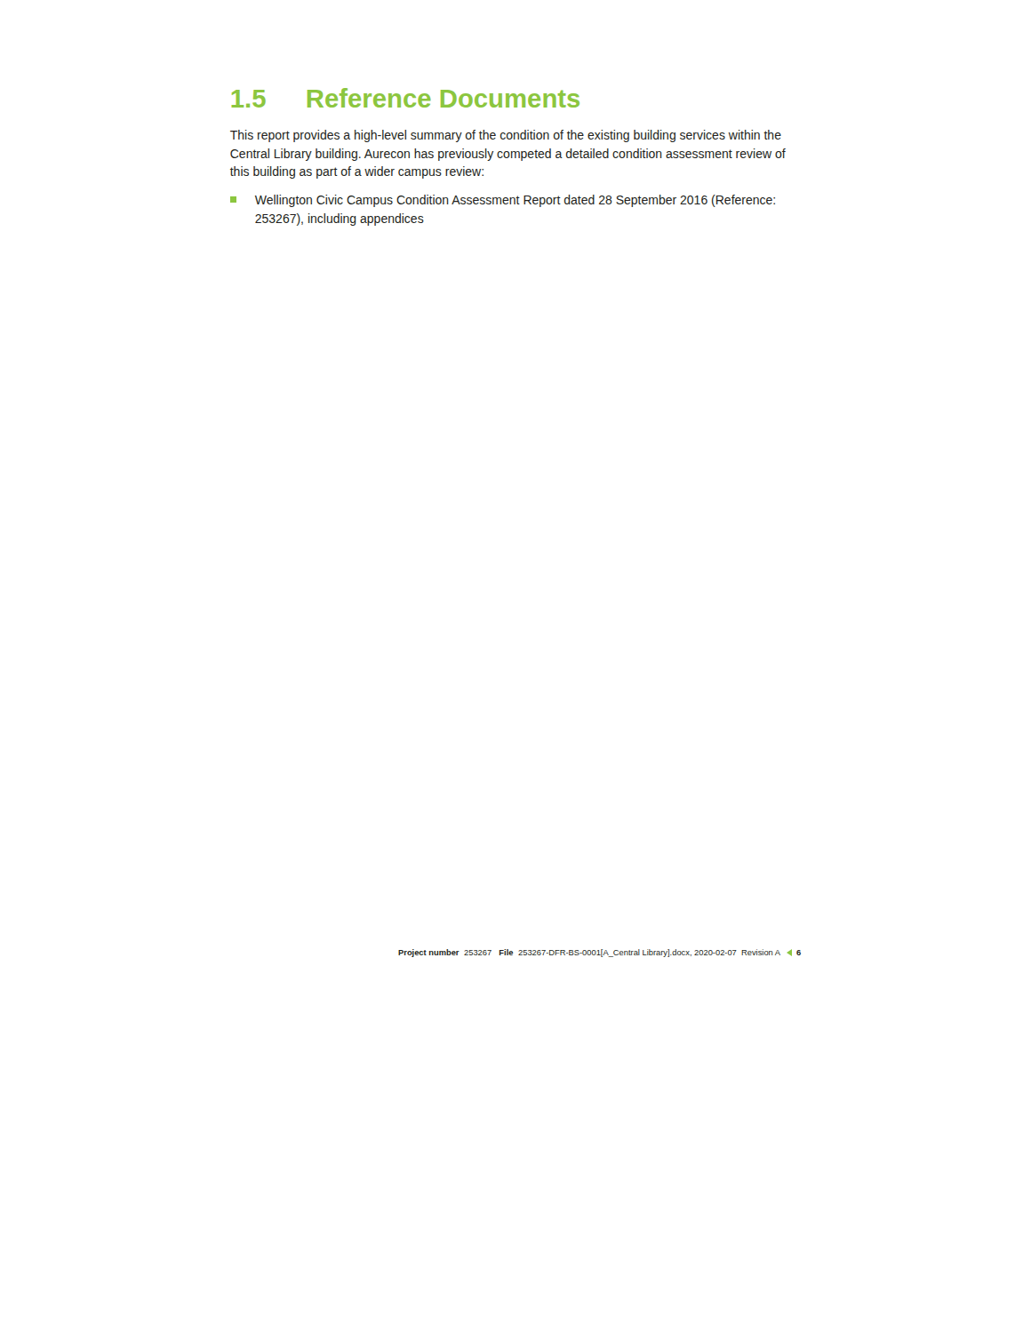1.5 Reference Documents
This report provides a high-level summary of the condition of the existing building services within the Central Library building. Aurecon has previously competed a detailed condition assessment review of this building as part of a wider campus review:
Wellington Civic Campus Condition Assessment Report dated 28 September 2016 (Reference: 253267), including appendices
Project number 253267 File 253267-DFR-BS-0001[A_Central Library].docx, 2020-02-07 Revision A 6